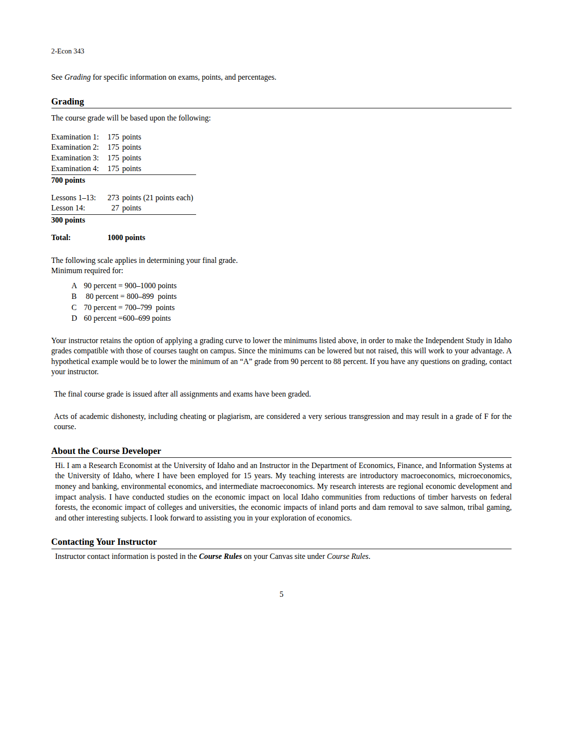2-Econ 343
See Grading for specific information on exams, points, and percentages.
Grading
The course grade will be based upon the following:
| Examination 1: | 175 | points |
| Examination 2: | 175 | points |
| Examination 3: | 175 | points |
| Examination 4: | 175 | points |
| 700 points |
| Lessons 1–13: | 273 | points (21 points each) |
| Lesson 14: | 27 | points |
| 300 points |
| Total: | 1000 points |
The following scale applies in determining your final grade.
Minimum required for:
A90 percent = 900–1000 points
B 80 percent = 800–899 points
C70 percent = 700–799 points
D60 percent =600–699 points
Your instructor retains the option of applying a grading curve to lower the minimums listed above, in order to make the Independent Study in Idaho grades compatible with those of courses taught on campus. Since the minimums can be lowered but not raised, this will work to your advantage. A hypothetical example would be to lower the minimum of an “A” grade from 90 percent to 88 percent. If you have any questions on grading, contact your instructor.
The final course grade is issued after all assignments and exams have been graded.
Acts of academic dishonesty, including cheating or plagiarism, are considered a very serious transgression and may result in a grade of F for the course.
About the Course Developer
Hi. I am a Research Economist at the University of Idaho and an Instructor in the Department of Economics, Finance, and Information Systems at the University of Idaho, where I have been employed for 15 years. My teaching interests are introductory macroeconomics, microeconomics, money and banking, environmental economics, and intermediate macroeconomics. My research interests are regional economic development and impact analysis. I have conducted studies on the economic impact on local Idaho communities from reductions of timber harvests on federal forests, the economic impact of colleges and universities, the economic impacts of inland ports and dam removal to save salmon, tribal gaming, and other interesting subjects. I look forward to assisting you in your exploration of economics.
Contacting Your Instructor
Instructor contact information is posted in the Course Rules on your Canvas site under Course Rules.
5